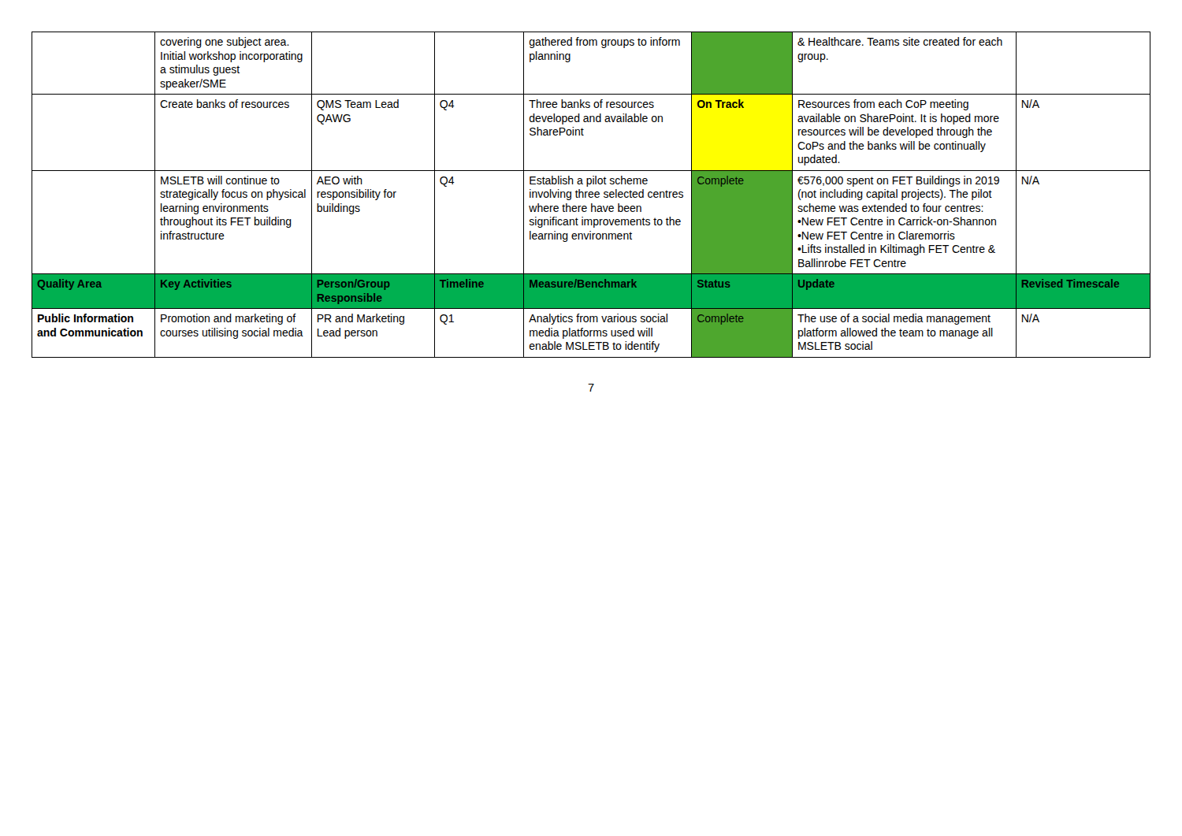| | covering one subject area. Initial workshop incorporating a stimulus guest speaker/SME | | | gathered from groups to inform planning | | & Healthcare. Teams site created for each group. | |
| | Create banks of resources | QMS Team Lead QAWG | Q4 | Three banks of resources developed and available on SharePoint | On Track | Resources from each CoP meeting available on SharePoint. It is hoped more resources will be developed through the CoPs and the banks will be continually updated. | N/A |
| | MSLETB will continue to strategically focus on physical learning environments throughout its FET building infrastructure | AEO with responsibility for buildings | Q4 | Establish a pilot scheme involving three selected centres where there have been significant improvements to the learning environment | Complete | €576,000 spent on FET Buildings in 2019 (not including capital projects). The pilot scheme was extended to four centres: •New FET Centre in Carrick-on-Shannon •New FET Centre in Claremorris •Lifts installed in Kiltimagh FET Centre & Ballinrobe FET Centre | N/A |
| Quality Area | Key Activities | Person/Group Responsible | Timeline | Measure/Benchmark | Status | Update | Revised Timescale |
| Public Information and Communication | Promotion and marketing of courses utilising social media | PR and Marketing Lead person | Q1 | Analytics from various social media platforms used will enable MSLETB to identify | Complete | The use of a social media management platform allowed the team to manage all MSLETB social | N/A |
7